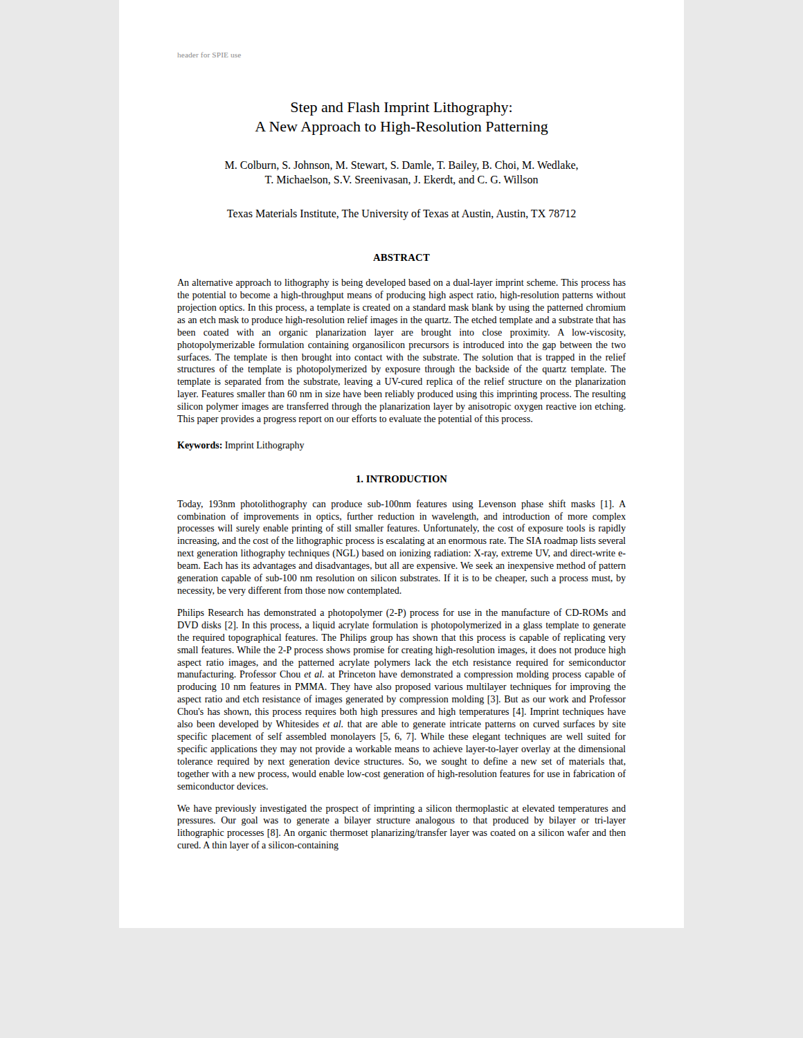header for SPIE use
Step and Flash Imprint Lithography:
A New Approach to High-Resolution Patterning
M. Colburn, S. Johnson, M. Stewart, S. Damle, T. Bailey, B. Choi, M. Wedlake,
T. Michaelson, S.V. Sreenivasan, J. Ekerdt, and C. G. Willson
Texas Materials Institute, The University of Texas at Austin, Austin, TX 78712
ABSTRACT
An alternative approach to lithography is being developed based on a dual-layer imprint scheme. This process has the potential to become a high-throughput means of producing high aspect ratio, high-resolution patterns without projection optics. In this process, a template is created on a standard mask blank by using the patterned chromium as an etch mask to produce high-resolution relief images in the quartz. The etched template and a substrate that has been coated with an organic planarization layer are brought into close proximity. A low-viscosity, photopolymerizable formulation containing organosilicon precursors is introduced into the gap between the two surfaces. The template is then brought into contact with the substrate. The solution that is trapped in the relief structures of the template is photopolymerized by exposure through the backside of the quartz template. The template is separated from the substrate, leaving a UV-cured replica of the relief structure on the planarization layer. Features smaller than 60 nm in size have been reliably produced using this imprinting process. The resulting silicon polymer images are transferred through the planarization layer by anisotropic oxygen reactive ion etching. This paper provides a progress report on our efforts to evaluate the potential of this process.
Keywords: Imprint Lithography
1. INTRODUCTION
Today, 193nm photolithography can produce sub-100nm features using Levenson phase shift masks [1]. A combination of improvements in optics, further reduction in wavelength, and introduction of more complex processes will surely enable printing of still smaller features. Unfortunately, the cost of exposure tools is rapidly increasing, and the cost of the lithographic process is escalating at an enormous rate. The SIA roadmap lists several next generation lithography techniques (NGL) based on ionizing radiation: X-ray, extreme UV, and direct-write e-beam. Each has its advantages and disadvantages, but all are expensive. We seek an inexpensive method of pattern generation capable of sub-100 nm resolution on silicon substrates. If it is to be cheaper, such a process must, by necessity, be very different from those now contemplated.
Philips Research has demonstrated a photopolymer (2-P) process for use in the manufacture of CD-ROMs and DVD disks [2]. In this process, a liquid acrylate formulation is photopolymerized in a glass template to generate the required topographical features. The Philips group has shown that this process is capable of replicating very small features. While the 2-P process shows promise for creating high-resolution images, it does not produce high aspect ratio images, and the patterned acrylate polymers lack the etch resistance required for semiconductor manufacturing. Professor Chou et al. at Princeton have demonstrated a compression molding process capable of producing 10 nm features in PMMA. They have also proposed various multilayer techniques for improving the aspect ratio and etch resistance of images generated by compression molding [3]. But as our work and Professor Chou's has shown, this process requires both high pressures and high temperatures [4]. Imprint techniques have also been developed by Whitesides et al. that are able to generate intricate patterns on curved surfaces by site specific placement of self assembled monolayers [5, 6, 7]. While these elegant techniques are well suited for specific applications they may not provide a workable means to achieve layer-to-layer overlay at the dimensional tolerance required by next generation device structures. So, we sought to define a new set of materials that, together with a new process, would enable low-cost generation of high-resolution features for use in fabrication of semiconductor devices.
We have previously investigated the prospect of imprinting a silicon thermoplastic at elevated temperatures and pressures. Our goal was to generate a bilayer structure analogous to that produced by bilayer or tri-layer lithographic processes [8]. An organic thermoset planarizing/transfer layer was coated on a silicon wafer and then cured. A thin layer of a silicon-containing